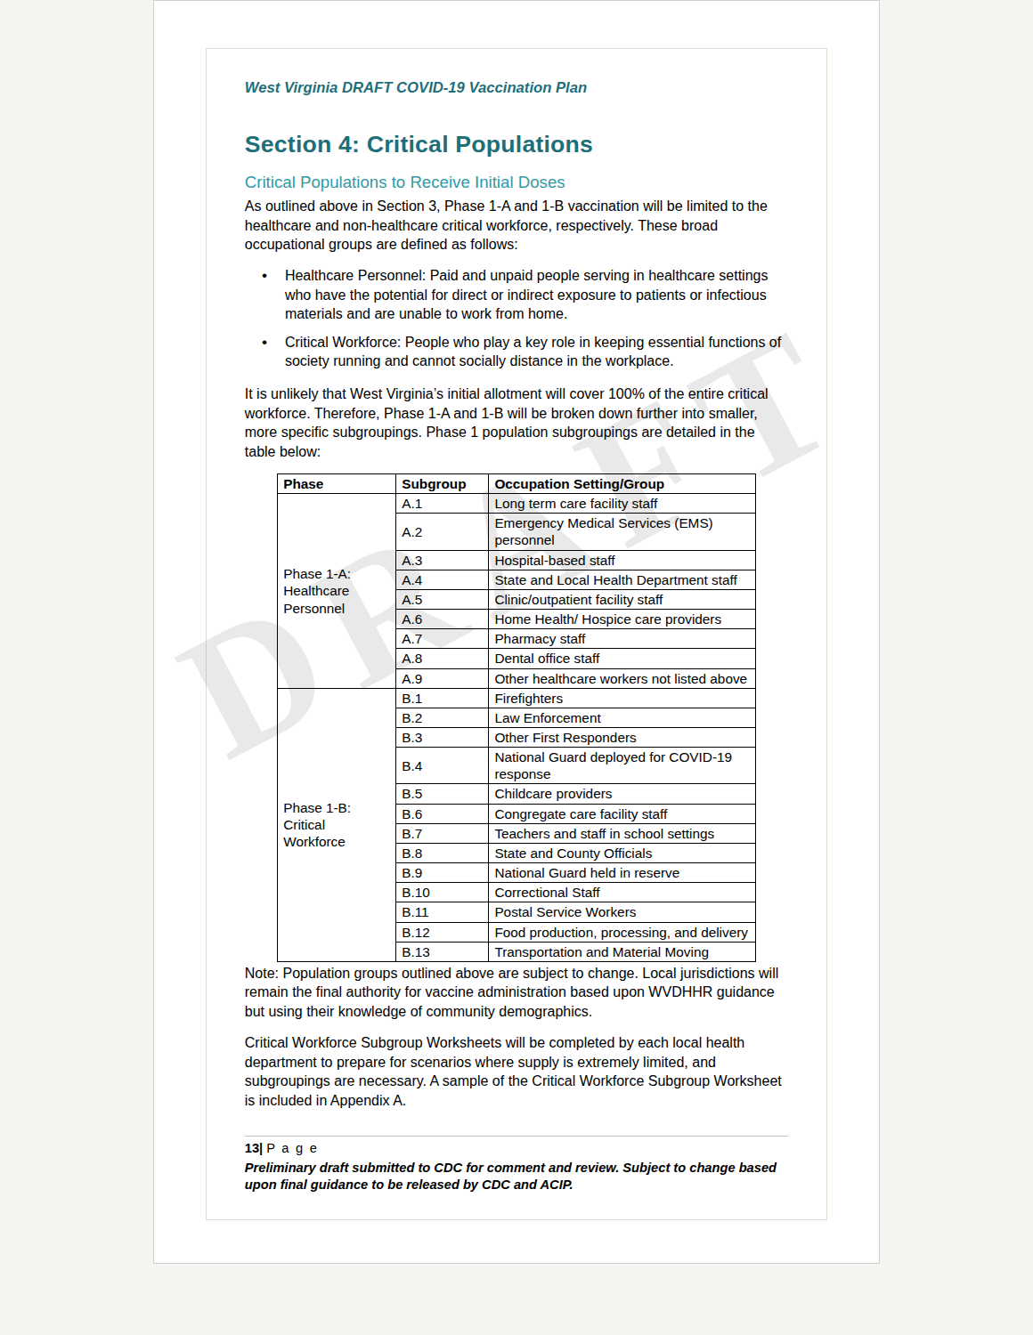DRAFT
West Virginia DRAFT COVID-19 Vaccination Plan
Section 4: Critical Populations
Critical Populations to Receive Initial Doses
As outlined above in Section 3, Phase 1-A and 1-B vaccination will be limited to the healthcare and non-healthcare critical workforce, respectively. These broad occupational groups are defined as follows:
Healthcare Personnel: Paid and unpaid people serving in healthcare settings who have the potential for direct or indirect exposure to patients or infectious materials and are unable to work from home.
Critical Workforce: People who play a key role in keeping essential functions of society running and cannot socially distance in the workplace.
It is unlikely that West Virginia’s initial allotment will cover 100% of the entire critical workforce. Therefore, Phase 1-A and 1-B will be broken down further into smaller, more specific subgroupings. Phase 1 population subgroupings are detailed in the table below:
| Phase | Subgroup | Occupation Setting/Group |
| --- | --- | --- |
| Phase 1-A: Healthcare Personnel | A.1 | Long term care facility staff |
| A.2 | Emergency Medical Services (EMS) personnel |
| A.3 | Hospital-based staff |
| A.4 | State and Local Health Department staff |
| A.5 | Clinic/outpatient facility staff |
| A.6 | Home Health/ Hospice care providers |
| A.7 | Pharmacy staff |
| A.8 | Dental office staff |
| A.9 | Other healthcare workers not listed above |
| Phase 1-B: Critical Workforce | B.1 | Firefighters |
| B.2 | Law Enforcement |
| B.3 | Other First Responders |
| B.4 | National Guard deployed for COVID-19 response |
| B.5 | Childcare providers |
| B.6 | Congregate care facility staff |
| B.7 | Teachers and staff in school settings |
| B.8 | State and County Officials |
| B.9 | National Guard held in reserve |
| B.10 | Correctional Staff |
| B.11 | Postal Service Workers |
| B.12 | Food production, processing, and delivery |
| B.13 | Transportation and Material Moving |
Note: Population groups outlined above are subject to change. Local jurisdictions will remain the final authority for vaccine administration based upon WVDHHR guidance but using their knowledge of community demographics.
Critical Workforce Subgroup Worksheets will be completed by each local health department to prepare for scenarios where supply is extremely limited, and subgroupings are necessary. A sample of the Critical Workforce Subgroup Worksheet is included in Appendix A.
13| P a g e
Preliminary draft submitted to CDC for comment and review. Subject to change based upon final guidance to be released by CDC and ACIP.